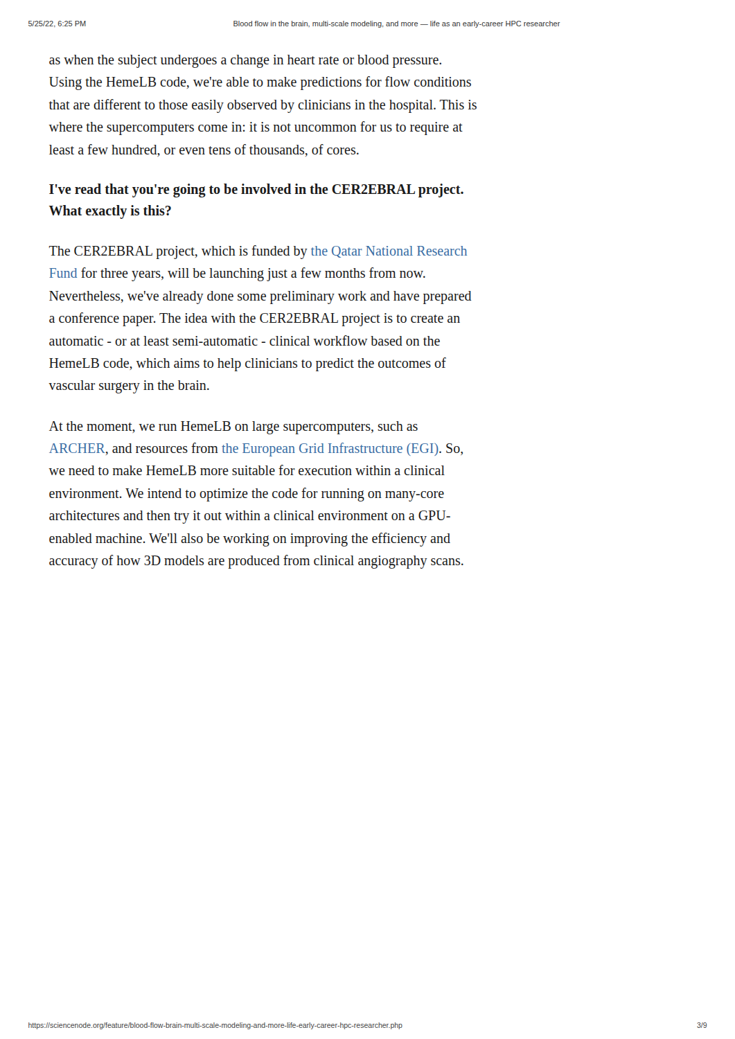5/25/22, 6:25 PM Blood flow in the brain, multi-scale modeling, and more — life as an early-career HPC researcher
as when the subject undergoes a change in heart rate or blood pressure. Using the HemeLB code, we're able to make predictions for flow conditions that are different to those easily observed by clinicians in the hospital. This is where the supercomputers come in: it is not uncommon for us to require at least a few hundred, or even tens of thousands, of cores.
I've read that you're going to be involved in the CER2EBRAL project. What exactly is this?
The CER2EBRAL project, which is funded by the Qatar National Research Fund for three years, will be launching just a few months from now. Nevertheless, we've already done some preliminary work and have prepared a conference paper. The idea with the CER2EBRAL project is to create an automatic - or at least semi-automatic - clinical workflow based on the HemeLB code, which aims to help clinicians to predict the outcomes of vascular surgery in the brain.
At the moment, we run HemeLB on large supercomputers, such as ARCHER, and resources from the European Grid Infrastructure (EGI). So, we need to make HemeLB more suitable for execution within a clinical environment. We intend to optimize the code for running on many-core architectures and then try it out within a clinical environment on a GPU-enabled machine. We'll also be working on improving the efficiency and accuracy of how 3D models are produced from clinical angiography scans.
https://sciencenode.org/feature/blood-flow-brain-multi-scale-modeling-and-more-life-early-career-hpc-researcher.php 3/9